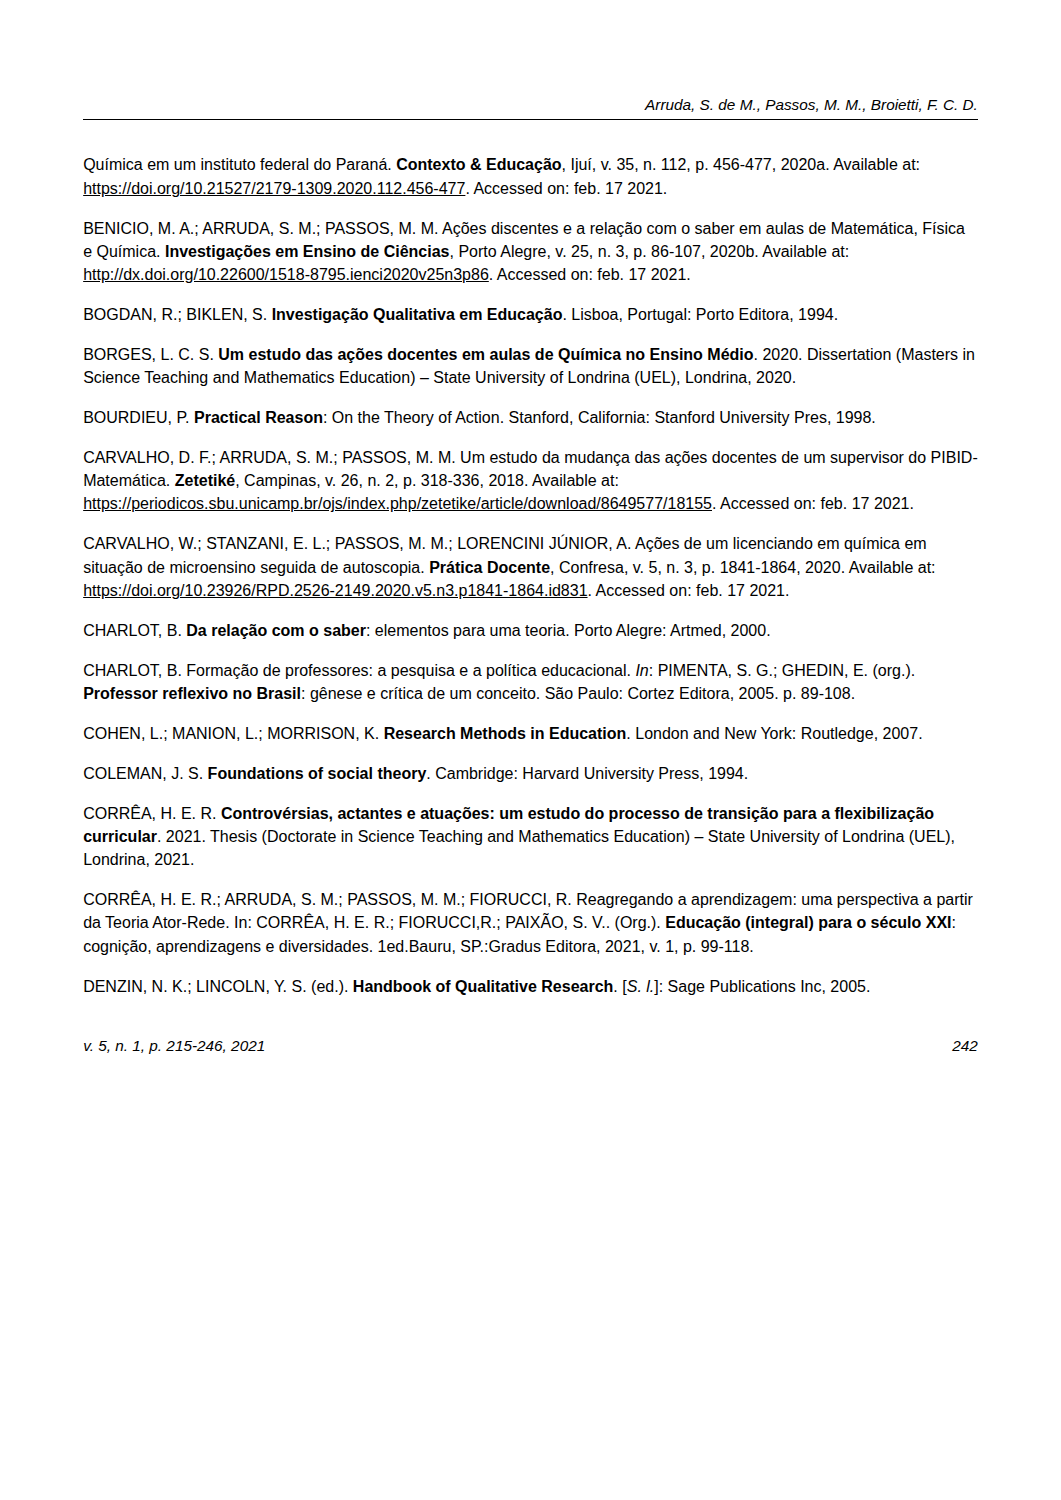Arruda, S. de M., Passos, M. M., Broietti, F. C. D.
Química em um instituto federal do Paraná. Contexto & Educação, Ijuí, v. 35, n. 112, p. 456-477, 2020a. Available at: https://doi.org/10.21527/2179-1309.2020.112.456-477. Accessed on: feb. 17 2021.
BENICIO, M. A.; ARRUDA, S. M.; PASSOS, M. M. Ações discentes e a relação com o saber em aulas de Matemática, Física e Química. Investigações em Ensino de Ciências, Porto Alegre, v. 25, n. 3, p. 86-107, 2020b. Available at: http://dx.doi.org/10.22600/1518-8795.ienci2020v25n3p86. Accessed on: feb. 17 2021.
BOGDAN, R.; BIKLEN, S. Investigação Qualitativa em Educação. Lisboa, Portugal: Porto Editora, 1994.
BORGES, L. C. S. Um estudo das ações docentes em aulas de Química no Ensino Médio. 2020. Dissertation (Masters in Science Teaching and Mathematics Education) – State University of Londrina (UEL), Londrina, 2020.
BOURDIEU, P. Practical Reason: On the Theory of Action. Stanford, California: Stanford University Pres, 1998.
CARVALHO, D. F.; ARRUDA, S. M.; PASSOS, M. M. Um estudo da mudança das ações docentes de um supervisor do PIBID-Matemática. Zetetiké, Campinas, v. 26, n. 2, p. 318-336, 2018. Available at: https://periodicos.sbu.unicamp.br/ojs/index.php/zetetike/article/download/8649577/18155. Accessed on: feb. 17 2021.
CARVALHO, W.; STANZANI, E. L.; PASSOS, M. M.; LORENCINI JÚNIOR, A. Ações de um licenciando em química em situação de microensino seguida de autoscopia. Prática Docente, Confresa, v. 5, n. 3, p. 1841-1864, 2020. Available at: https://doi.org/10.23926/RPD.2526-2149.2020.v5.n3.p1841-1864.id831. Accessed on: feb. 17 2021.
CHARLOT, B. Da relação com o saber: elementos para uma teoria. Porto Alegre: Artmed, 2000.
CHARLOT, B. Formação de professores: a pesquisa e a política educacional. In: PIMENTA, S. G.; GHEDIN, E. (org.). Professor reflexivo no Brasil: gênese e crítica de um conceito. São Paulo: Cortez Editora, 2005. p. 89-108.
COHEN, L.; MANION, L.; MORRISON, K. Research Methods in Education. London and New York: Routledge, 2007.
COLEMAN, J. S. Foundations of social theory. Cambridge: Harvard University Press, 1994.
CORRÊA, H. E. R. Controvérsias, actantes e atuações: um estudo do processo de transição para a flexibilização curricular. 2021. Thesis (Doctorate in Science Teaching and Mathematics Education) – State University of Londrina (UEL), Londrina, 2021.
CORRÊA, H. E. R.; ARRUDA, S. M.; PASSOS, M. M.; FIORUCCI, R. Reagregando a aprendizagem: uma perspectiva a partir da Teoria Ator-Rede. In: CORRÊA, H. E. R.; FIORUCCI,R.; PAIXÃO, S. V.. (Org.). Educação (integral) para o século XXI: cognição, aprendizagens e diversidades. 1ed.Bauru, SP.:Gradus Editora, 2021, v. 1, p. 99-118.
DENZIN, N. K.; LINCOLN, Y. S. (ed.). Handbook of Qualitative Research. [S. l.]: Sage Publications Inc, 2005.
v. 5, n. 1, p. 215-246, 2021 242